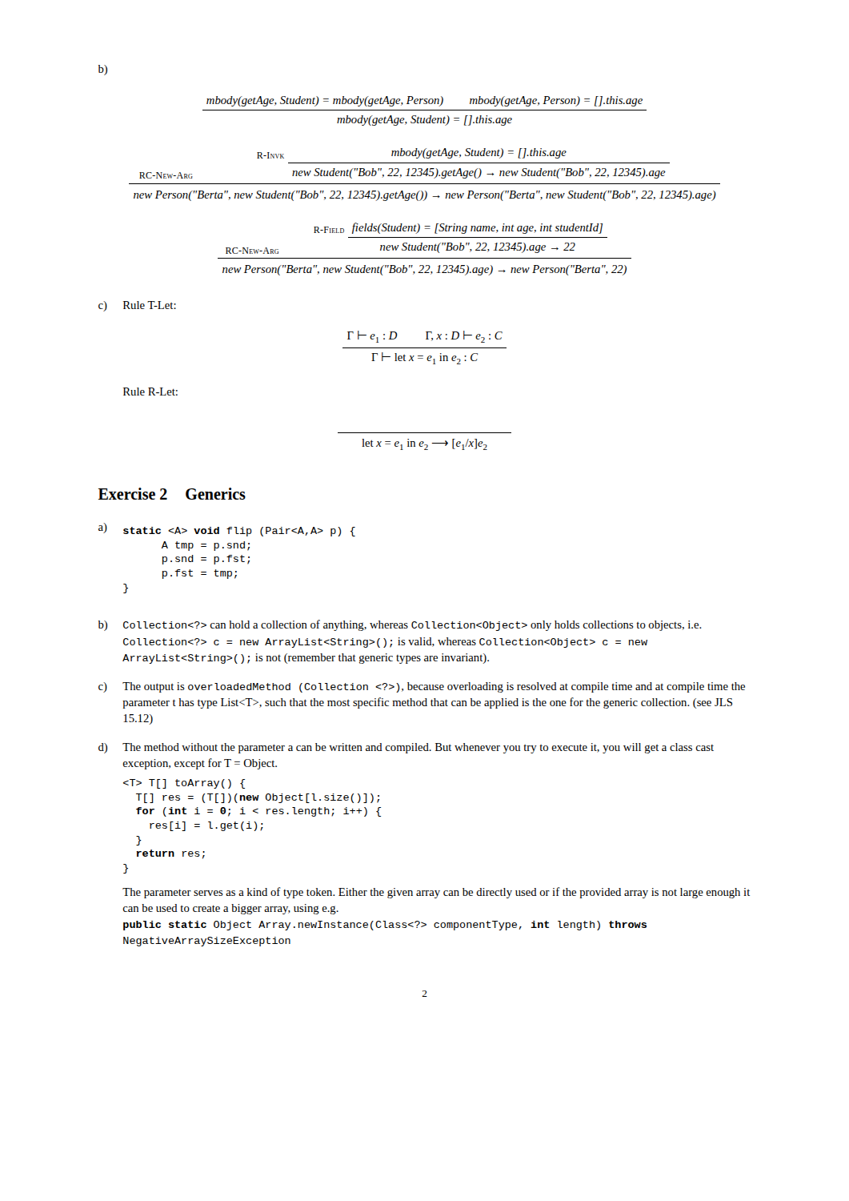b)
| mbody (getAge, Student) = mbody (getAge, Person) mbody (getAge, Person) = [].this.age |
| mbody (getAge, Student) = [].this.age |
| RC-New-Arg | / R-Invk / mbody (getAge, Student) = [].this.age / / / new Student("Bob", 22, 12345).getAge() → new Student("Bob", 22, 12345).age / |
| new Person("Berta", new Student("Bob", 22, 12345).getAge()) → new Person("Berta", new Student("Bob", 22, 12345).age) |
| RC-New-Arg | / R-Field / fields (Student) = [String name, int age, int studentId] / / / new Student("Bob", 22, 12345).age → 22 / |
| new Person("Berta", new Student("Bob", 22, 12345).age) → new Person("Berta", 22) |
c)
Rule T-Let:
| Γ ⊢ e 1 : D Γ, x : D ⊢ e 2 : C |
| Γ ⊢ let x = e 1 in e 2 : C |
Rule R-Let:
| let x = e 1 in e 2 ⟶ [ e 1 / x ] e 2 |
Exercise 2 Generics
a)
static <A> void flip (Pair<A,A> p) {
      A tmp = p.snd;
      p.snd = p.fst;
      p.fst = tmp;
}
b)
Collection<?> can hold a collection of anything, whereas Collection<Object> only holds collections to objects, i.e. Collection<?> c = new ArrayList<String>(); is valid, whereas Collection<Object> c = new ArrayList<String>(); is not (remember that generic types are invariant).
c)
The output is overloadedMethod (Collection <?>), because overloading is resolved at compile time and at compile time the parameter t has type List<T>, such that the most specific method that can be applied is the one for the generic collection. (see JLS 15.12)
d)
The method without the parameter a can be written and compiled. But whenever you try to execute it, you will get a class cast exception, except for T = Object.
<T> T[] toArray() {
  T[] res = (T[])(new Object[l.size()]);
  for (int i = 0; i < res.length; i++) {
    res[i] = l.get(i);
  }
  return res;
}
The parameter serves as a kind of type token. Either the given array can be directly used or if the provided array is not large enough it can be used to create a bigger array, using e.g.
public static Object Array.newInstance(Class<?> componentType, int length) throws NegativeArraySizeException
2